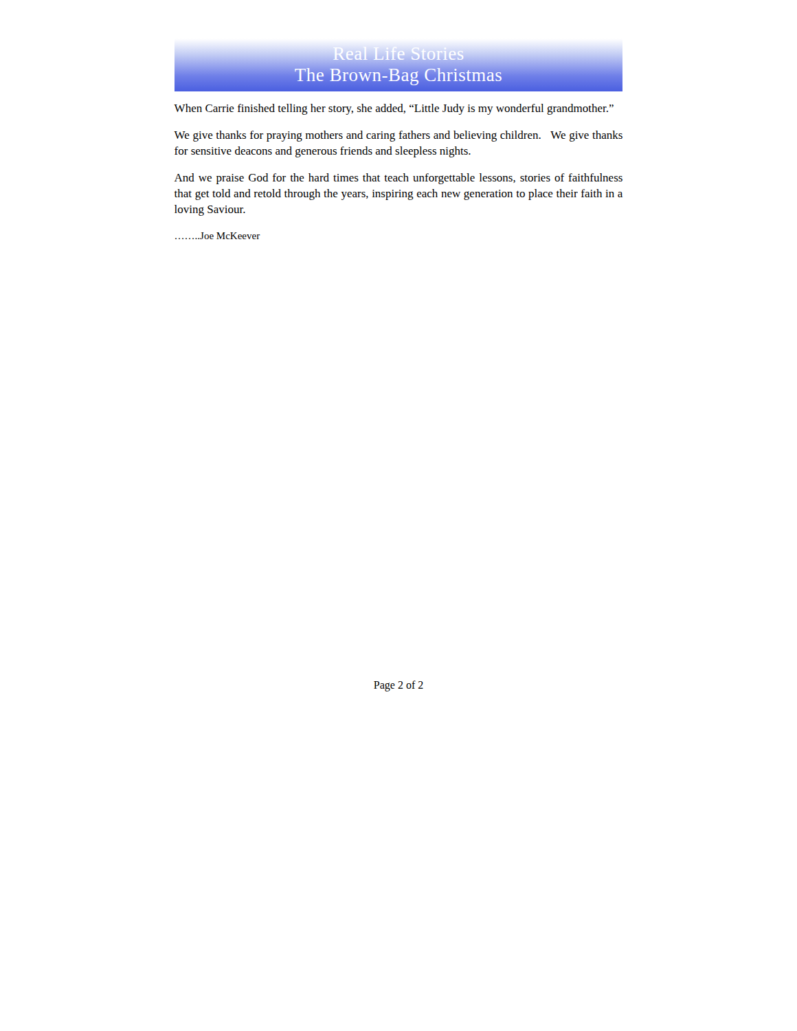Real Life Stories
The Brown-Bag Christmas
When Carrie finished telling her story, she added, “Little Judy is my wonderful grandmother.”
We give thanks for praying mothers and caring fathers and believing children. We give thanks for sensitive deacons and generous friends and sleepless nights.
And we praise God for the hard times that teach unforgettable lessons, stories of faithfulness that get told and retold through the years, inspiring each new generation to place their faith in a loving Saviour.
……..Joe McKeever
Page 2 of 2